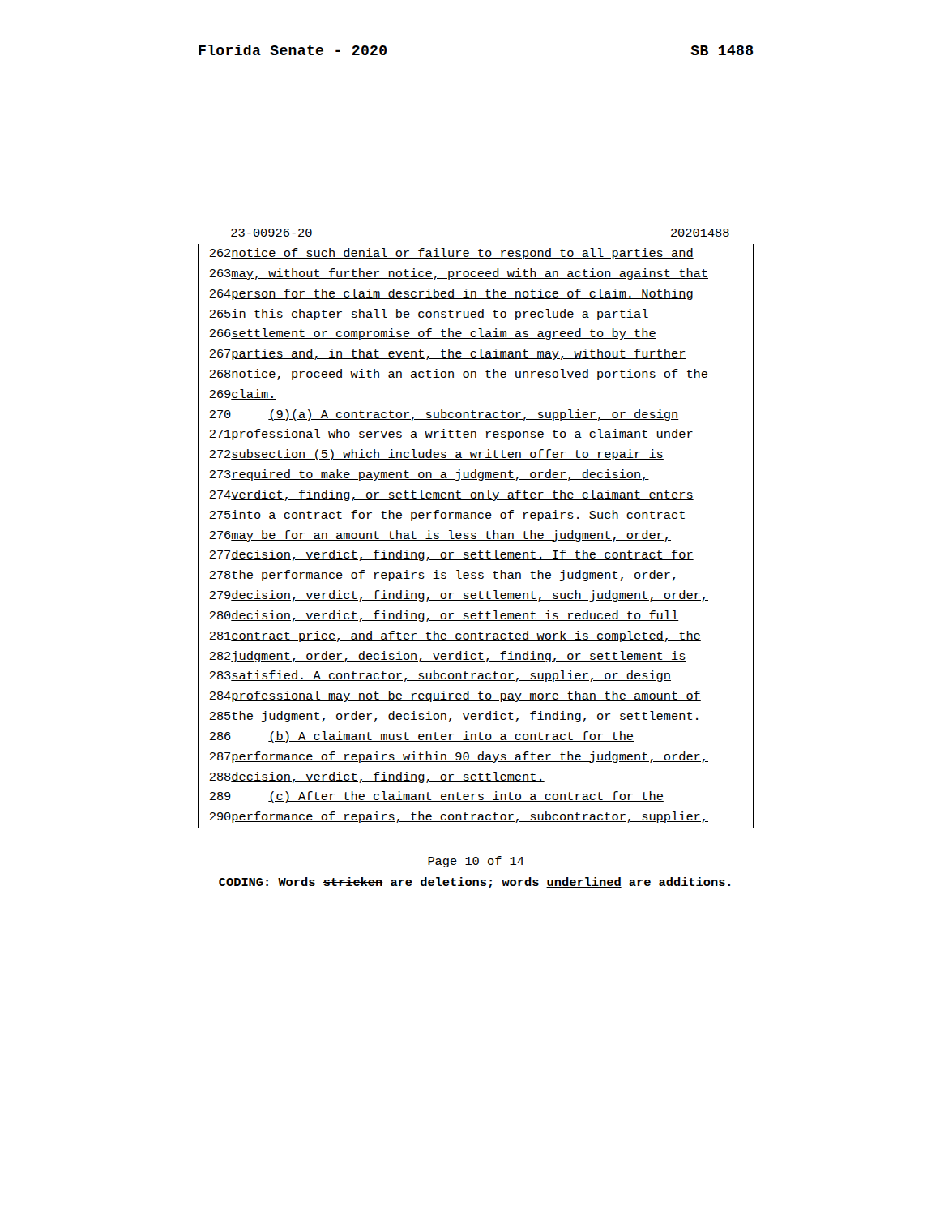Florida Senate - 2020
SB 1488
23-00926-20
20201488__
| 262 | notice of such denial or failure to respond to all parties and |
| 263 | may, without further notice, proceed with an action against that |
| 264 | person for the claim described in the notice of claim. Nothing |
| 265 | in this chapter shall be construed to preclude a partial |
| 266 | settlement or compromise of the claim as agreed to by the |
| 267 | parties and, in that event, the claimant may, without further |
| 268 | notice, proceed with an action on the unresolved portions of the |
| 269 | claim. |
| 270 | (9)(a) A contractor, subcontractor, supplier, or design |
| 271 | professional who serves a written response to a claimant under |
| 272 | subsection (5) which includes a written offer to repair is |
| 273 | required to make payment on a judgment, order, decision, |
| 274 | verdict, finding, or settlement only after the claimant enters |
| 275 | into a contract for the performance of repairs. Such contract |
| 276 | may be for an amount that is less than the judgment, order, |
| 277 | decision, verdict, finding, or settlement. If the contract for |
| 278 | the performance of repairs is less than the judgment, order, |
| 279 | decision, verdict, finding, or settlement, such judgment, order, |
| 280 | decision, verdict, finding, or settlement is reduced to full |
| 281 | contract price, and after the contracted work is completed, the |
| 282 | judgment, order, decision, verdict, finding, or settlement is |
| 283 | satisfied. A contractor, subcontractor, supplier, or design |
| 284 | professional may not be required to pay more than the amount of |
| 285 | the judgment, order, decision, verdict, finding, or settlement. |
| 286 | (b) A claimant must enter into a contract for the |
| 287 | performance of repairs within 90 days after the judgment, order, |
| 288 | decision, verdict, finding, or settlement. |
| 289 | (c) After the claimant enters into a contract for the |
| 290 | performance of repairs, the contractor, subcontractor, supplier, |
Page 10 of 14
CODING: Words stricken are deletions; words underlined are additions.